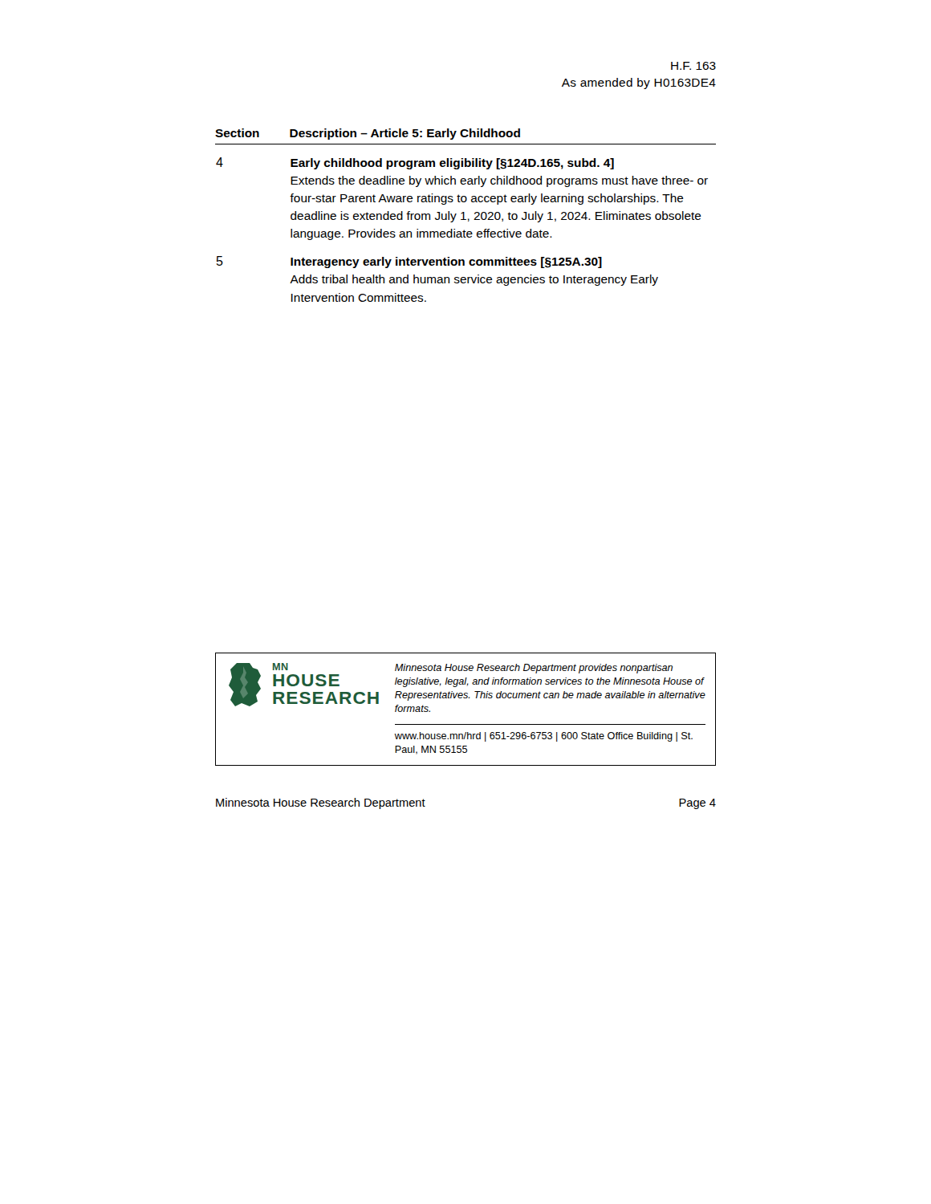H.F. 163
As amended by H0163DE4
| Section | Description – Article 5: Early Childhood |
| --- | --- |
| 4 | Early childhood program eligibility [§124D.165, subd. 4] Extends the deadline by which early childhood programs must have three- or four-star Parent Aware ratings to accept early learning scholarships. The deadline is extended from July 1, 2020, to July 1, 2024. Eliminates obsolete language. Provides an immediate effective date. |
| 5 | Interagency early intervention committees [§125A.30] Adds tribal health and human service agencies to Interagency Early Intervention Committees. |
MN
HOUSE
RESEARCH
Minnesota House Research Department provides nonpartisan legislative, legal, and information services to the Minnesota House of Representatives. This document can be made available in alternative formats.
www.house.mn/hrd | 651-296-6753 | 600 State Office Building | St. Paul, MN 55155
Minnesota House Research Department
Page 4